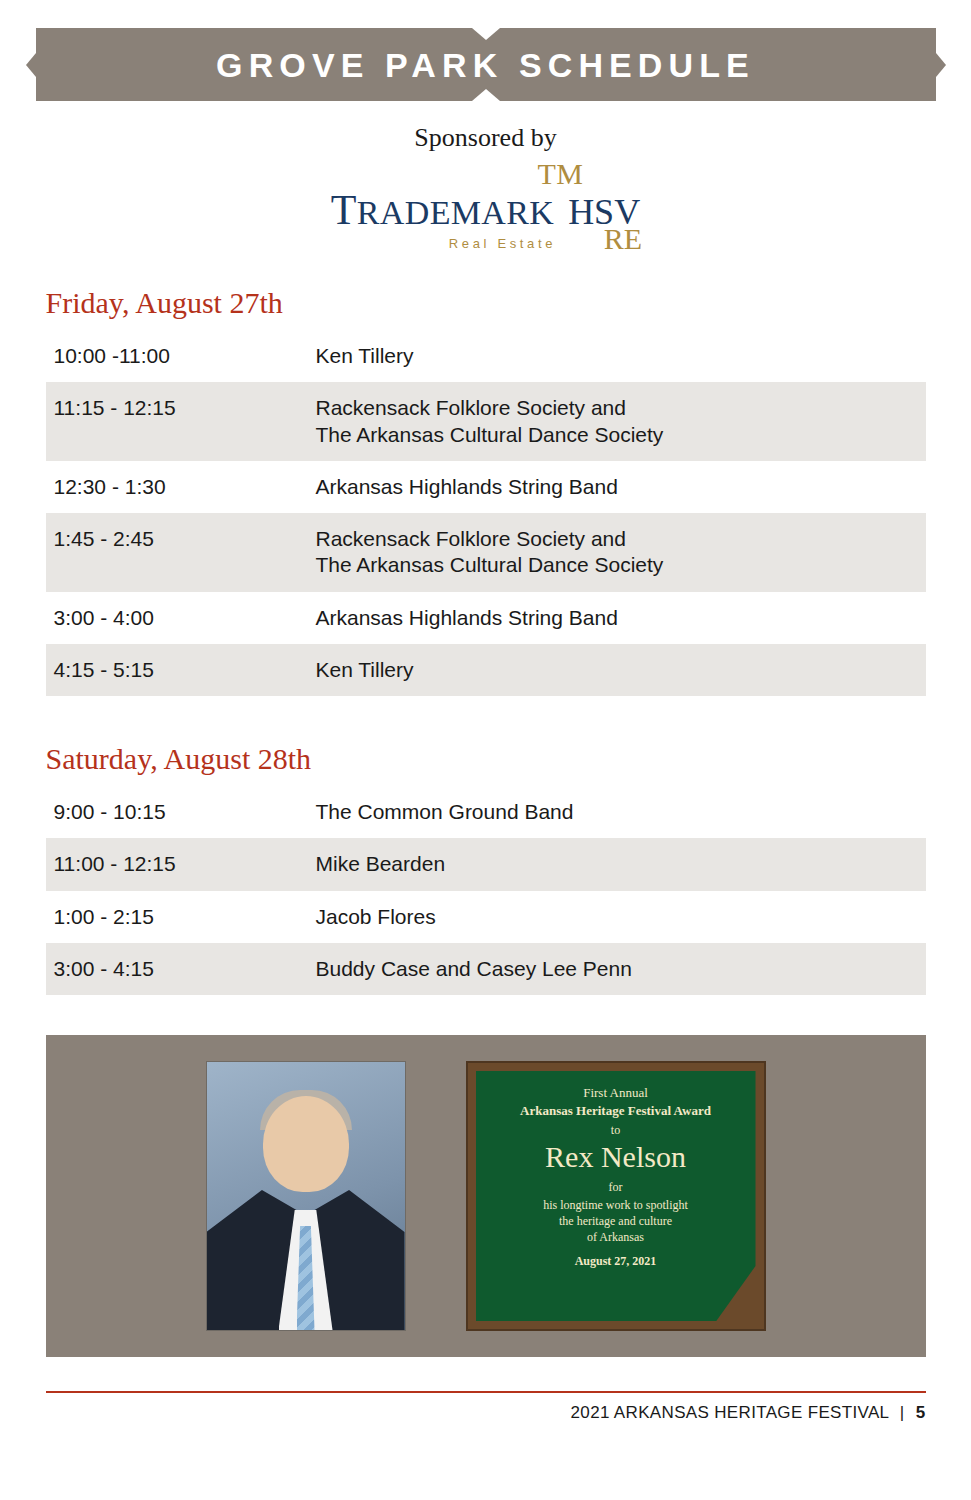GROVE PARK SCHEDULE
Sponsored by
TM TRADEMARK HSV Real Estate RE
Friday, August 27th
| 10:00 -11:00 | Ken Tillery |
| 11:15 - 12:15 | Rackensack Folklore Society and The Arkansas Cultural Dance Society |
| 12:30 - 1:30 | Arkansas Highlands String Band |
| 1:45 - 2:45 | Rackensack Folklore Society and The Arkansas Cultural Dance Society |
| 3:00 - 4:00 | Arkansas Highlands String Band |
| 4:15 - 5:15 | Ken Tillery |
Saturday, August 28th
| 9:00 - 10:15 | The Common Ground Band |
| 11:00 - 12:15 | Mike Bearden |
| 1:00 - 2:15 | Jacob Flores |
| 3:00 - 4:15 | Buddy Case and Casey Lee Penn |
First Annual
Arkansas Heritage Festival Award
to
Rex Nelson
for
his longtime work to spotlight
the heritage and culture
of Arkansas
August 27, 2021
2021 ARKANSAS HERITAGE FESTIVAL | 5